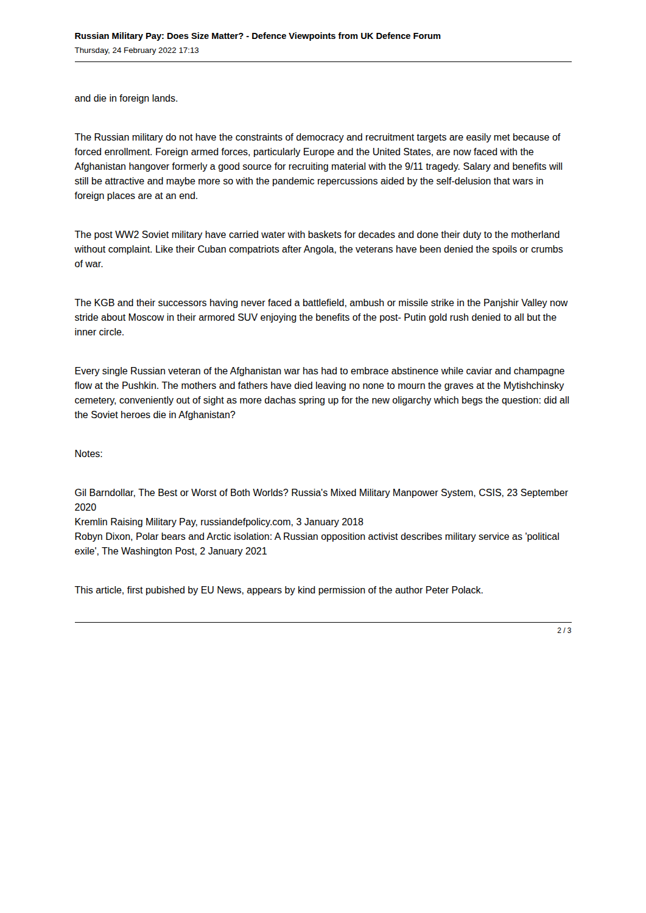Russian Military Pay: Does Size Matter? - Defence Viewpoints from UK Defence Forum
Thursday, 24 February 2022 17:13
and die in foreign lands.
The Russian military do not have the constraints of democracy and recruitment targets are easily met because of forced enrollment. Foreign armed forces, particularly Europe and the United States, are now faced with the Afghanistan hangover formerly a good source for recruiting material with the 9/11 tragedy. Salary and benefits will still be attractive and maybe more so with the pandemic repercussions aided by the self-delusion that wars in foreign places are at an end.
The post WW2 Soviet military have carried water with baskets for decades and done their duty to the motherland without complaint. Like their Cuban compatriots after Angola, the veterans have been denied the spoils or crumbs of war.
The KGB and their successors having never faced a battlefield, ambush or missile strike in the Panjshir Valley now stride about Moscow in their armored SUV enjoying the benefits of the post- Putin gold rush denied to all but the inner circle.
Every single Russian veteran of the Afghanistan war has had to embrace abstinence while caviar and champagne flow at the Pushkin. The mothers and fathers have died leaving no none to mourn the graves at the Mytishchinsky cemetery, conveniently out of sight as more dachas spring up for the new oligarchy which begs the question: did all the Soviet heroes die in Afghanistan?
Notes:
Gil Barndollar, The Best or Worst of Both Worlds? Russia's Mixed Military Manpower System, CSIS, 23 September 2020
Kremlin Raising Military Pay, russiandefpolicy.com, 3 January 2018
Robyn Dixon, Polar bears and Arctic isolation: A Russian opposition activist describes military service as 'political exile', The Washington Post, 2 January 2021
This article, first pubished by EU News, appears by kind permission of the author Peter Polack.
2 / 3